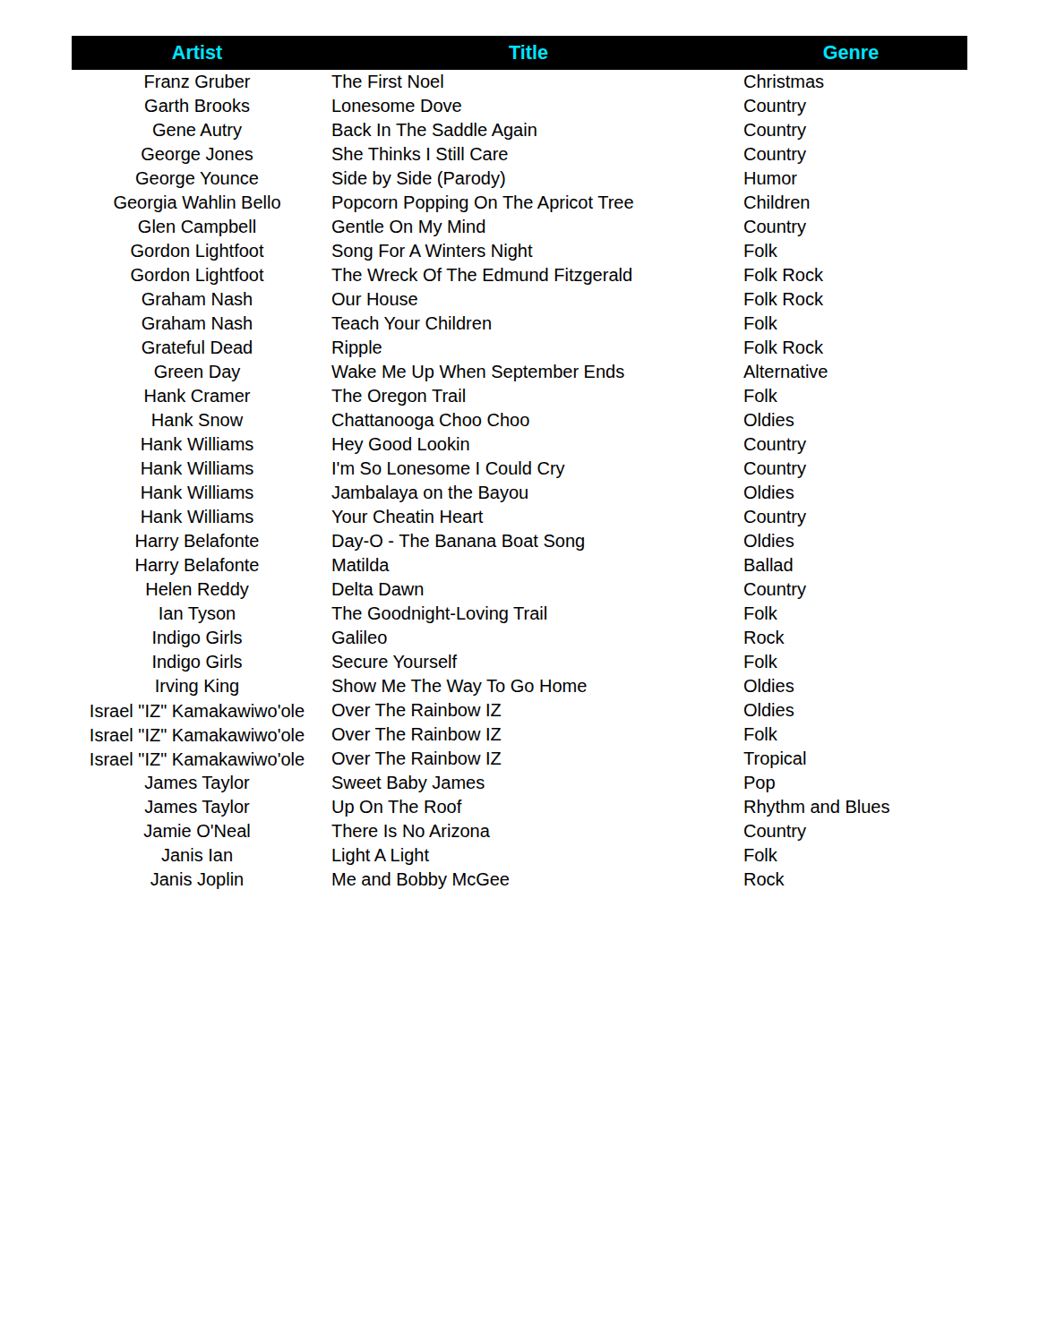| Artist | Title | Genre |
| --- | --- | --- |
| Franz Gruber | The First Noel | Christmas |
| Garth Brooks | Lonesome Dove | Country |
| Gene Autry | Back In The Saddle Again | Country |
| George Jones | She Thinks I Still Care | Country |
| George Younce | Side by Side (Parody) | Humor |
| Georgia Wahlin Bello | Popcorn Popping On The Apricot Tree | Children |
| Glen Campbell | Gentle On My Mind | Country |
| Gordon Lightfoot | Song For A Winters Night | Folk |
| Gordon Lightfoot | The Wreck Of The Edmund Fitzgerald | Folk Rock |
| Graham Nash | Our House | Folk Rock |
| Graham Nash | Teach Your Children | Folk |
| Grateful Dead | Ripple | Folk Rock |
| Green Day | Wake Me Up When September Ends | Alternative |
| Hank Cramer | The Oregon Trail | Folk |
| Hank Snow | Chattanooga Choo Choo | Oldies |
| Hank Williams | Hey Good Lookin | Country |
| Hank Williams | I'm So Lonesome I Could Cry | Country |
| Hank Williams | Jambalaya on the Bayou | Oldies |
| Hank Williams | Your Cheatin Heart | Country |
| Harry Belafonte | Day-O - The Banana Boat Song | Oldies |
| Harry Belafonte | Matilda | Ballad |
| Helen Reddy | Delta Dawn | Country |
| Ian Tyson | The Goodnight-Loving Trail | Folk |
| Indigo Girls | Galileo | Rock |
| Indigo Girls | Secure Yourself | Folk |
| Irving King | Show Me The Way To Go Home | Oldies |
| Israel "IZ" Kamakawiwo'ole | Over The Rainbow IZ | Oldies |
| Israel "IZ" Kamakawiwo'ole | Over The Rainbow IZ | Folk |
| Israel "IZ" Kamakawiwo'ole | Over The Rainbow IZ | Tropical |
| James Taylor | Sweet Baby James | Pop |
| James Taylor | Up On The Roof | Rhythm and Blues |
| Jamie O'Neal | There Is No Arizona | Country |
| Janis Ian | Light A Light | Folk |
| Janis Joplin | Me and Bobby McGee | Rock |